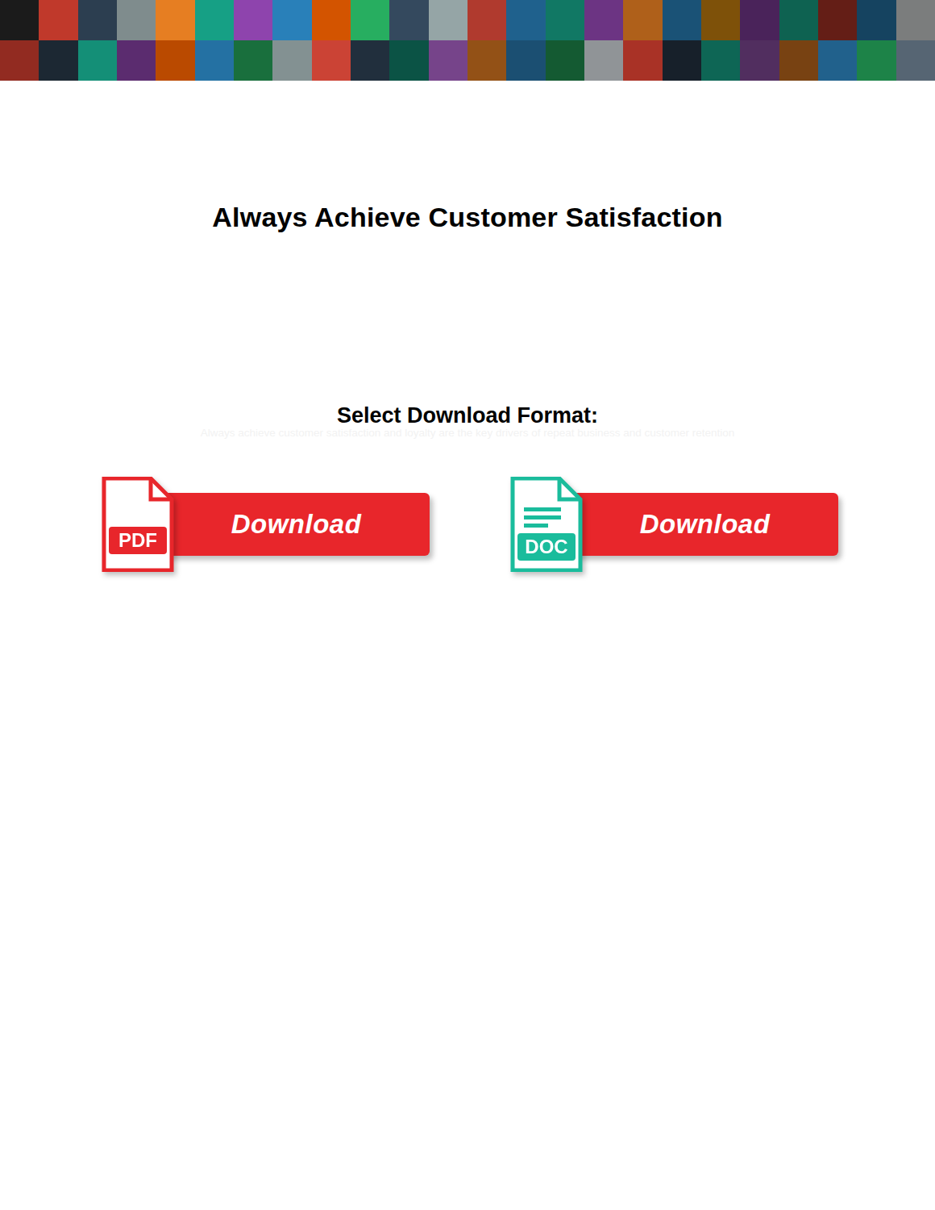Always Achieve Customer Satisfaction
Always achieve customer satisfaction and loyalty are the key drivers of repeat business and customer retention
Select Download Format:
PDF Download DOC Download